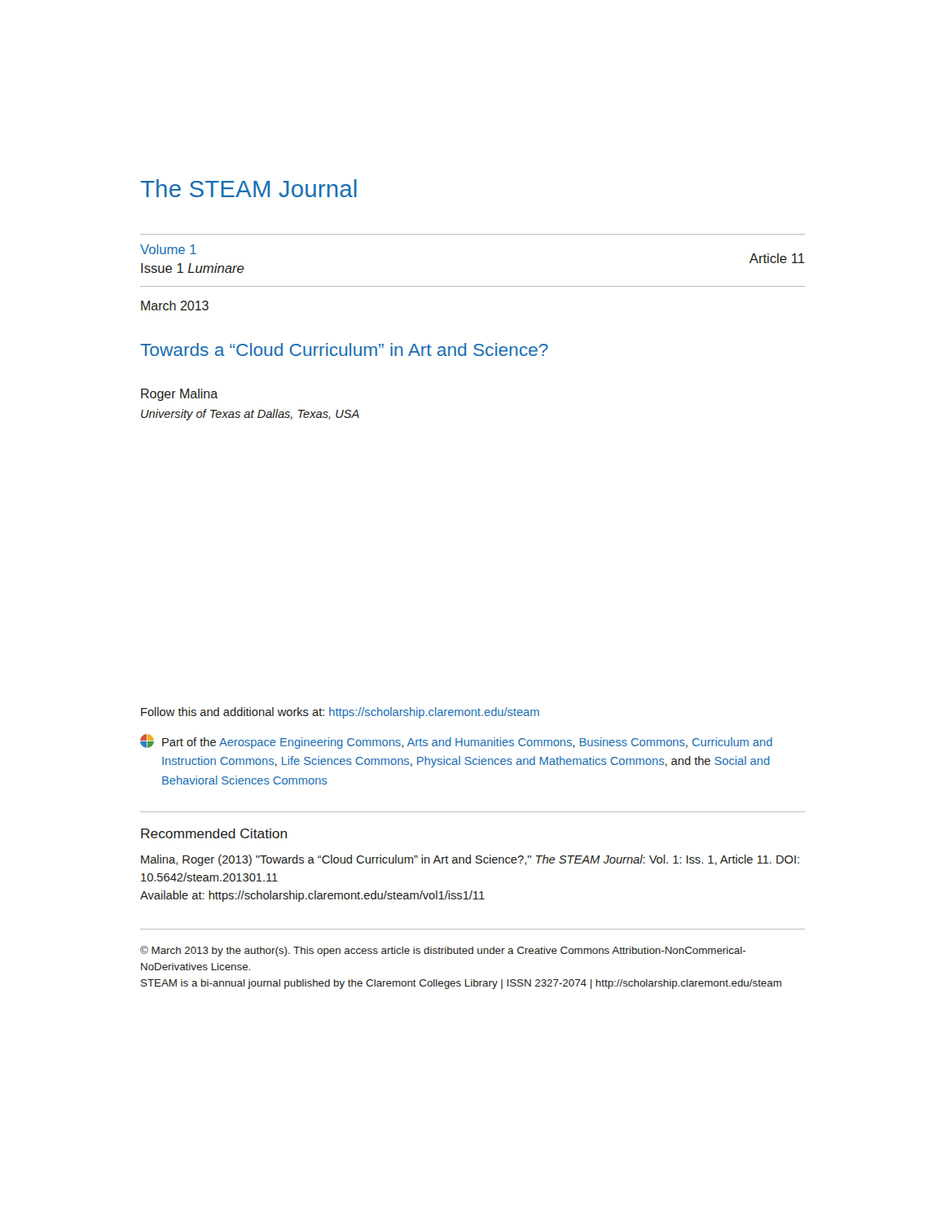The STEAM Journal
Volume 1
Issue 1 Luminare
Article 11
March 2013
Towards a “Cloud Curriculum” in Art and Science?
Roger Malina
University of Texas at Dallas, Texas, USA
Follow this and additional works at: https://scholarship.claremont.edu/steam
Part of the Aerospace Engineering Commons, Arts and Humanities Commons, Business Commons, Curriculum and Instruction Commons, Life Sciences Commons, Physical Sciences and Mathematics Commons, and the Social and Behavioral Sciences Commons
Recommended Citation
Malina, Roger (2013) "Towards a “Cloud Curriculum” in Art and Science?," The STEAM Journal: Vol. 1: Iss. 1, Article 11. DOI: 10.5642/steam.201301.11
Available at: https://scholarship.claremont.edu/steam/vol1/iss1/11
© March 2013 by the author(s). This open access article is distributed under a Creative Commons Attribution-NonCommerical-NoDerivatives License.
STEAM is a bi-annual journal published by the Claremont Colleges Library | ISSN 2327-2074 | http://scholarship.claremont.edu/steam